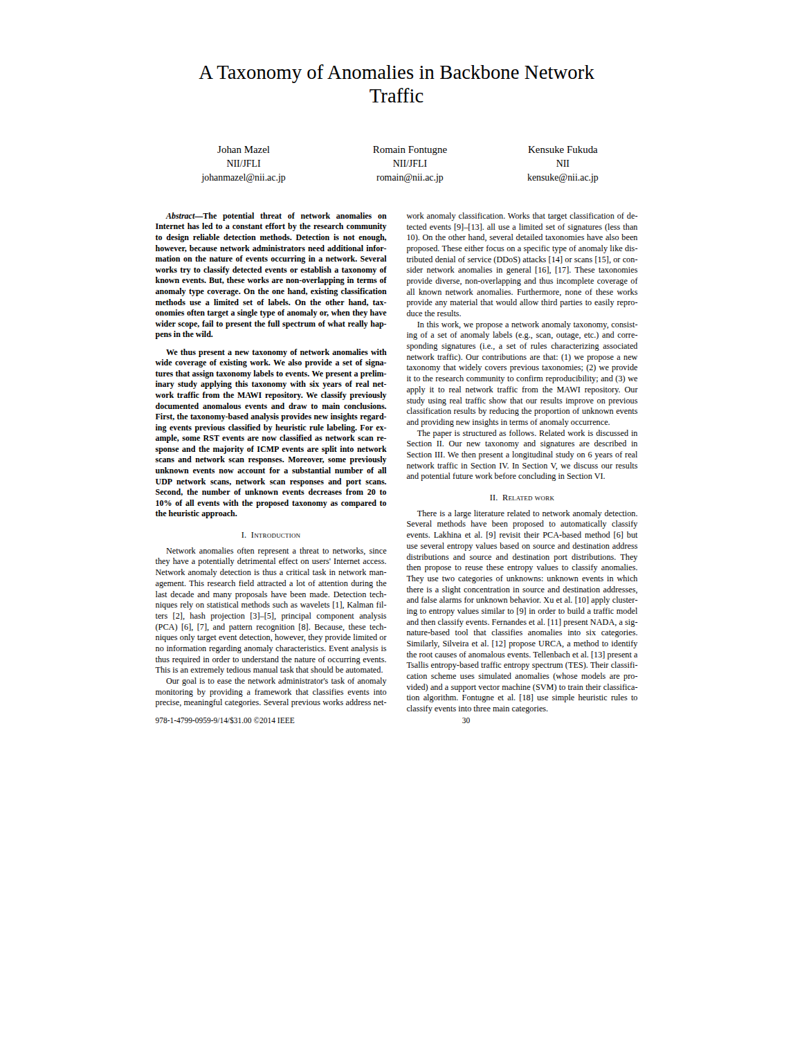A Taxonomy of Anomalies in Backbone Network
Traffic
| Johan Mazel NII/JFLI johanmazel@nii.ac.jp | Romain Fontugne NII/JFLI romain@nii.ac.jp | Kensuke Fukuda NII kensuke@nii.ac.jp |
Abstract—The potential threat of network anomalies on Internet has led to a constant effort by the research community to design reliable detection methods. Detection is not enough, however, because network administrators need additional information on the nature of events occurring in a network. Several works try to classify detected events or establish a taxonomy of known events. But, these works are non-overlapping in terms of anomaly type coverage. On the one hand, existing classification methods use a limited set of labels. On the other hand, taxonomies often target a single type of anomaly or, when they have wider scope, fail to present the full spectrum of what really happens in the wild.
We thus present a new taxonomy of network anomalies with wide coverage of existing work. We also provide a set of signatures that assign taxonomy labels to events. We present a preliminary study applying this taxonomy with six years of real network traffic from the MAWI repository. We classify previously documented anomalous events and draw to main conclusions. First, the taxonomy-based analysis provides new insights regarding events previous classified by heuristic rule labeling. For example, some RST events are now classified as network scan response and the majority of ICMP events are split into network scans and network scan responses. Moreover, some previously unknown events now account for a substantial number of all UDP network scans, network scan responses and port scans. Second, the number of unknown events decreases from 20 to 10% of all events with the proposed taxonomy as compared to the heuristic approach.
I. Introduction
Network anomalies often represent a threat to networks, since they have a potentially detrimental effect on users' Internet access. Network anomaly detection is thus a critical task in network management. This research field attracted a lot of attention during the last decade and many proposals have been made. Detection techniques rely on statistical methods such as wavelets [1], Kalman filters [2], hash projection [3]–[5], principal component analysis (PCA) [6], [7], and pattern recognition [8]. Because, these techniques only target event detection, however, they provide limited or no information regarding anomaly characteristics. Event analysis is thus required in order to understand the nature of occurring events. This is an extremely tedious manual task that should be automated.
Our goal is to ease the network administrator's task of anomaly monitoring by providing a framework that classifies events into precise, meaningful categories. Several previous works address network anomaly classification. Works that target classification of detected events [9]–[13]. all use a limited set of signatures (less than 10). On the other hand, several detailed taxonomies have also been proposed. These either focus on a specific type of anomaly like distributed denial of service (DDoS) attacks [14] or scans [15], or consider network anomalies in general [16], [17]. These taxonomies provide diverse, non-overlapping and thus incomplete coverage of all known network anomalies. Furthermore, none of these works provide any material that would allow third parties to easily reproduce the results.
In this work, we propose a network anomaly taxonomy, consisting of a set of anomaly labels (e.g., scan, outage, etc.) and corresponding signatures (i.e., a set of rules characterizing associated network traffic). Our contributions are that: (1) we propose a new taxonomy that widely covers previous taxonomies; (2) we provide it to the research community to confirm reproducibility; and (3) we apply it to real network traffic from the MAWI repository. Our study using real traffic show that our results improve on previous classification results by reducing the proportion of unknown events and providing new insights in terms of anomaly occurrence.
The paper is structured as follows. Related work is discussed in Section II. Our new taxonomy and signatures are described in Section III. We then present a longitudinal study on 6 years of real network traffic in Section IV. In Section V, we discuss our results and potential future work before concluding in Section VI.
II. Related work
There is a large literature related to network anomaly detection. Several methods have been proposed to automatically classify events. Lakhina et al. [9] revisit their PCA-based method [6] but use several entropy values based on source and destination address distributions and source and destination port distributions. They then propose to reuse these entropy values to classify anomalies. They use two categories of unknowns: unknown events in which there is a slight concentration in source and destination addresses, and false alarms for unknown behavior. Xu et al. [10] apply clustering to entropy values similar to [9] in order to build a traffic model and then classify events. Fernandes et al. [11] present NADA, a signature-based tool that classifies anomalies into six categories. Similarly, Silveira et al. [12] propose URCA, a method to identify the root causes of anomalous events. Tellenbach et al. [13] present a Tsallis entropy-based traffic entropy spectrum (TES). Their classification scheme uses simulated anomalies (whose models are provided) and a support vector machine (SVM) to train their classification algorithm. Fontugne et al. [18] use simple heuristic rules to classify events into three main categories.
978-1-4799-0959-9/14/$31.00 ©2014 IEEE
30